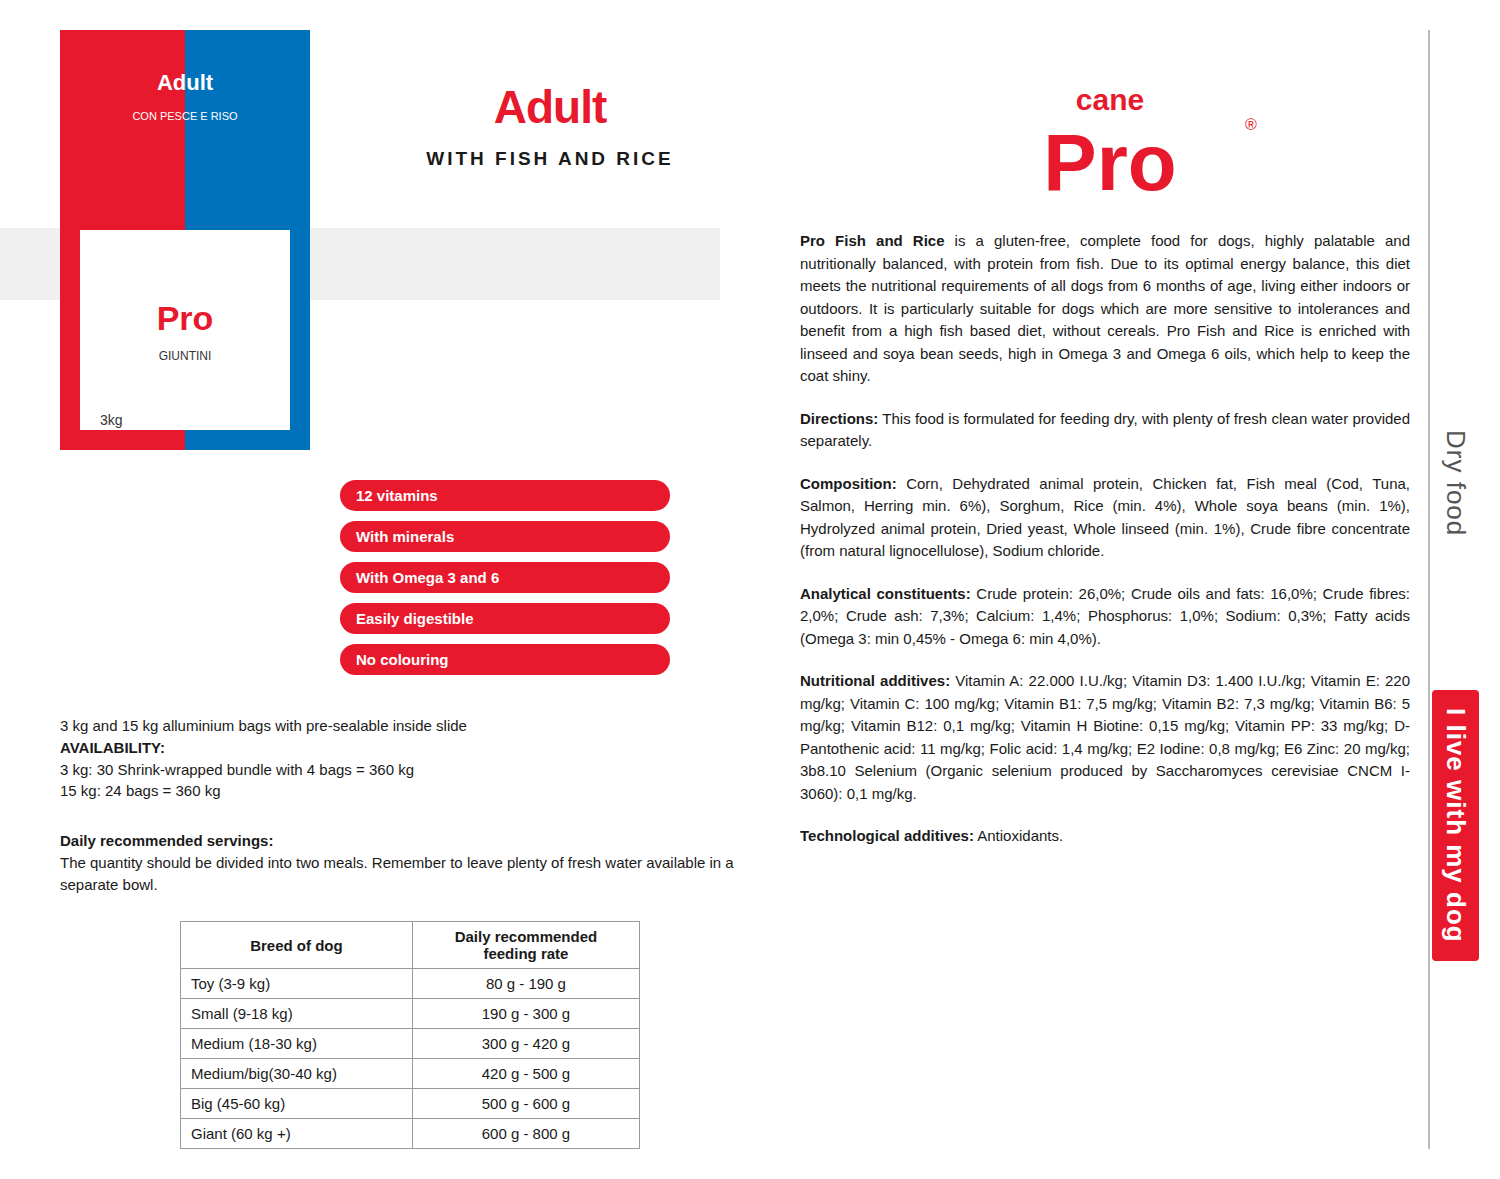Adult
WITH FISH AND RICE
12 vitamins
With minerals
With Omega 3 and 6
Easily digestible
No colouring
3 kg and 15 kg alluminium bags with pre-sealable inside slide
AVAILABILITY:
3 kg: 30 Shrink-wrapped bundle with 4 bags = 360 kg
15 kg: 24 bags = 360 kg
Daily recommended servings:
The quantity should be divided into two meals. Remember to leave plenty of fresh water available in a separate bowl.
| Breed of dog | Daily recommended feeding rate |
| --- | --- |
| Toy (3-9 kg) | 80 g - 190 g |
| Small (9-18 kg) | 190 g - 300 g |
| Medium (18-30 kg) | 300 g - 420 g |
| Medium/big(30-40 kg) | 420 g - 500 g |
| Big (45-60 kg) | 500 g - 600 g |
| Giant (60 kg +) | 600 g - 800 g |
Pro Fish and Rice is a gluten-free, complete food for dogs, highly palatable and nutritionally balanced, with protein from fish. Due to its optimal energy balance, this diet meets the nutritional requirements of all dogs from 6 months of age, living either indoors or outdoors. It is particularly suitable for dogs which are more sensitive to intolerances and benefit from a high fish based diet, without cereals. Pro Fish and Rice is enriched with linseed and soya bean seeds, high in Omega 3 and Omega 6 oils, which help to keep the coat shiny.
Directions: This food is formulated for feeding dry, with plenty of fresh clean water provided separately.
Composition: Corn, Dehydrated animal protein, Chicken fat, Fish meal (Cod, Tuna, Salmon, Herring min. 6%), Sorghum, Rice (min. 4%), Whole soya beans (min. 1%), Hydrolyzed animal protein, Dried yeast, Whole linseed (min. 1%), Crude fibre concentrate (from natural lignocellulose), Sodium chloride.
Analytical constituents: Crude protein: 26,0%; Crude oils and fats: 16,0%; Crude fibres: 2,0%; Crude ash: 7,3%; Calcium: 1,4%; Phosphorus: 1,0%; Sodium: 0,3%; Fatty acids (Omega 3: min 0,45% - Omega 6: min 4,0%).
Nutritional additives: Vitamin A: 22.000 I.U./kg; Vitamin D3: 1.400 I.U./kg; Vitamin E: 220 mg/kg; Vitamin C: 100 mg/kg; Vitamin B1: 7,5 mg/kg; Vitamin B2: 7,3 mg/kg; Vitamin B6: 5 mg/kg; Vitamin B12: 0,1 mg/kg; Vitamin H Biotine: 0,15 mg/kg; Vitamin PP: 33 mg/kg; D-Pantothenic acid: 11 mg/kg; Folic acid: 1,4 mg/kg; E2 Iodine: 0,8 mg/kg; E6 Zinc: 20 mg/kg; 3b8.10 Selenium (Organic selenium produced by Saccharomyces cerevisiae CNCM I-3060): 0,1 mg/kg.
Technological additives: Antioxidants.
Dry food
I live with my dog